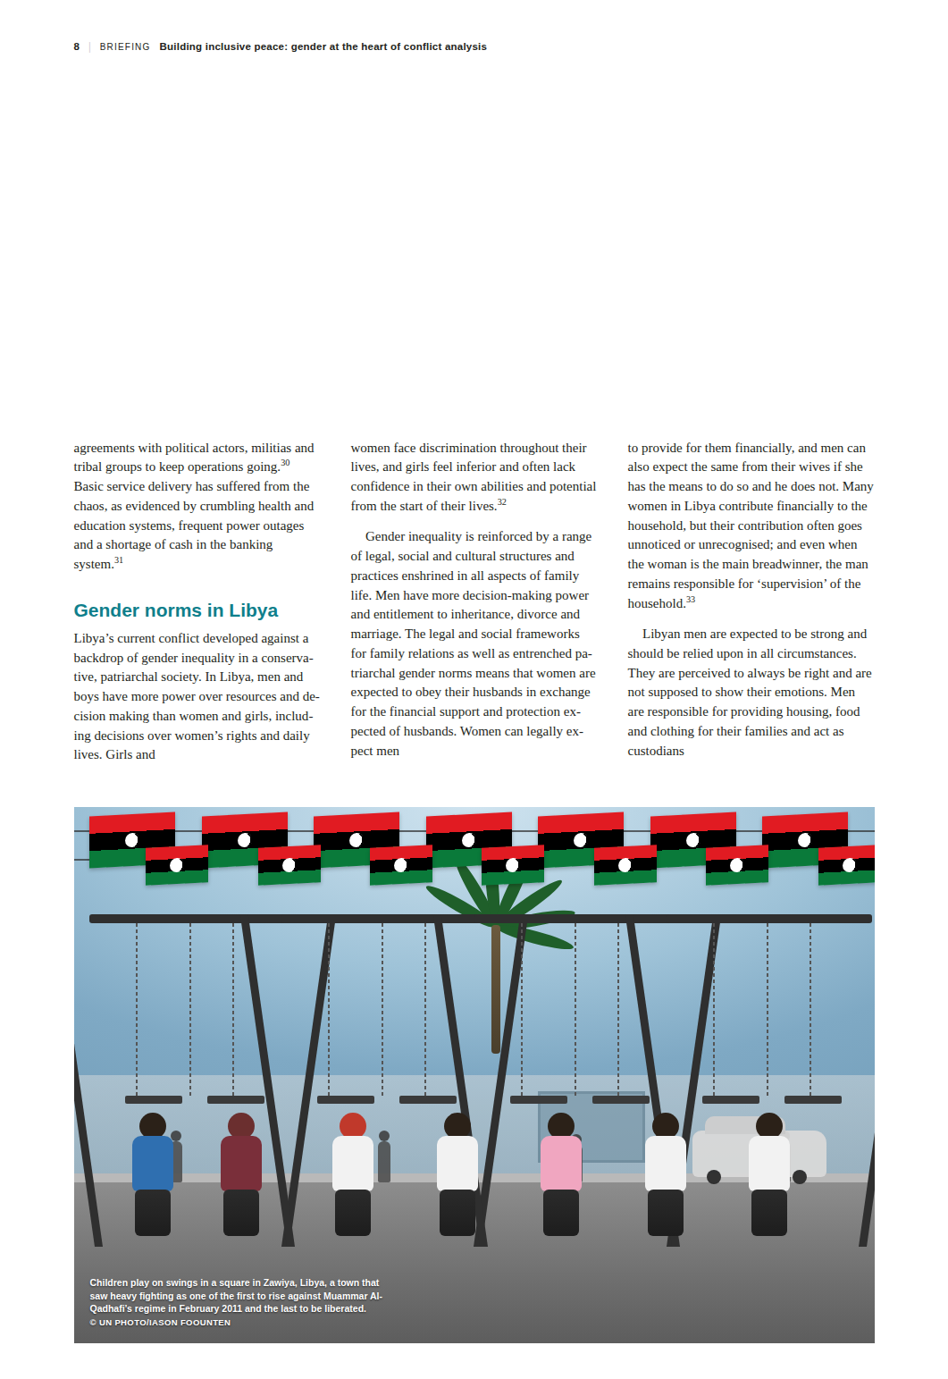8 | Briefing Building inclusive peace: gender at the heart of conflict analysis
agreements with political actors, militias and tribal groups to keep operations going.30 Basic service delivery has suffered from the chaos, as evidenced by crumbling health and education systems, frequent power outages and a shortage of cash in the banking system.31
Gender norms in Libya
Libya’s current conflict developed against a backdrop of gender inequality in a conservative, patriarchal society. In Libya, men and boys have more power over resources and decision making than women and girls, including decisions over women’s rights and daily lives. Girls and
women face discrimination throughout their lives, and girls feel inferior and often lack confidence in their own abilities and potential from the start of their lives.32
Gender inequality is reinforced by a range of legal, social and cultural structures and practices enshrined in all aspects of family life. Men have more decision-making power and entitlement to inheritance, divorce and marriage. The legal and social frameworks for family relations as well as entrenched patriarchal gender norms means that women are expected to obey their husbands in exchange for the financial support and protection expected of husbands. Women can legally expect men
to provide for them financially, and men can also expect the same from their wives if she has the means to do so and he does not. Many women in Libya contribute financially to the household, but their contribution often goes unnoticed or unrecognised; and even when the woman is the main breadwinner, the man remains responsible for ‘supervision’ of the household.33
Libyan men are expected to be strong and should be relied upon in all circumstances. They are perceived to always be right and are not supposed to show their emotions. Men are responsible for providing housing, food and clothing for their families and act as custodians
Children play on swings in a square in Zawiya, Libya, a town that saw heavy fighting as one of the first to rise against Muammar Al-Qadhafi’s regime in February 2011 and the last to be liberated. © UN Photo/Iason Foounten